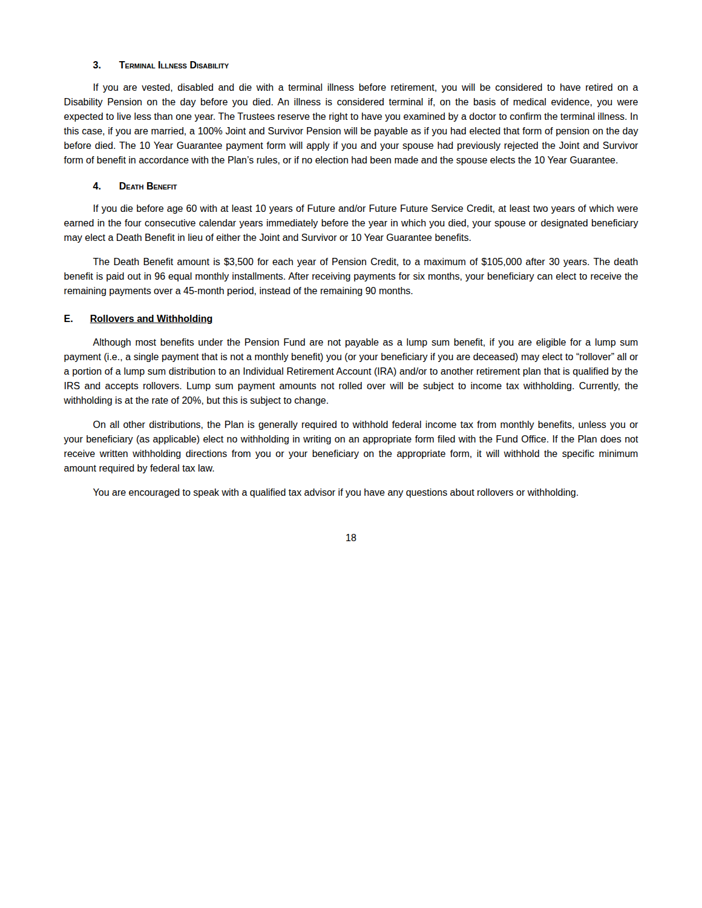3. Terminal Illness Disability
If you are vested, disabled and die with a terminal illness before retirement, you will be considered to have retired on a Disability Pension on the day before you died. An illness is considered terminal if, on the basis of medical evidence, you were expected to live less than one year. The Trustees reserve the right to have you examined by a doctor to confirm the terminal illness. In this case, if you are married, a 100% Joint and Survivor Pension will be payable as if you had elected that form of pension on the day before died. The 10 Year Guarantee payment form will apply if you and your spouse had previously rejected the Joint and Survivor form of benefit in accordance with the Plan’s rules, or if no election had been made and the spouse elects the 10 Year Guarantee.
4. Death Benefit
If you die before age 60 with at least 10 years of Future and/or Future Future Service Credit, at least two years of which were earned in the four consecutive calendar years immediately before the year in which you died, your spouse or designated beneficiary may elect a Death Benefit in lieu of either the Joint and Survivor or 10 Year Guarantee benefits.
The Death Benefit amount is $3,500 for each year of Pension Credit, to a maximum of $105,000 after 30 years. The death benefit is paid out in 96 equal monthly installments. After receiving payments for six months, your beneficiary can elect to receive the remaining payments over a 45-month period, instead of the remaining 90 months.
E. Rollovers and Withholding
Although most benefits under the Pension Fund are not payable as a lump sum benefit, if you are eligible for a lump sum payment (i.e., a single payment that is not a monthly benefit) you (or your beneficiary if you are deceased) may elect to “rollover” all or a portion of a lump sum distribution to an Individual Retirement Account (IRA) and/or to another retirement plan that is qualified by the IRS and accepts rollovers. Lump sum payment amounts not rolled over will be subject to income tax withholding. Currently, the withholding is at the rate of 20%, but this is subject to change.
On all other distributions, the Plan is generally required to withhold federal income tax from monthly benefits, unless you or your beneficiary (as applicable) elect no withholding in writing on an appropriate form filed with the Fund Office. If the Plan does not receive written withholding directions from you or your beneficiary on the appropriate form, it will withhold the specific minimum amount required by federal tax law.
You are encouraged to speak with a qualified tax advisor if you have any questions about rollovers or withholding.
18